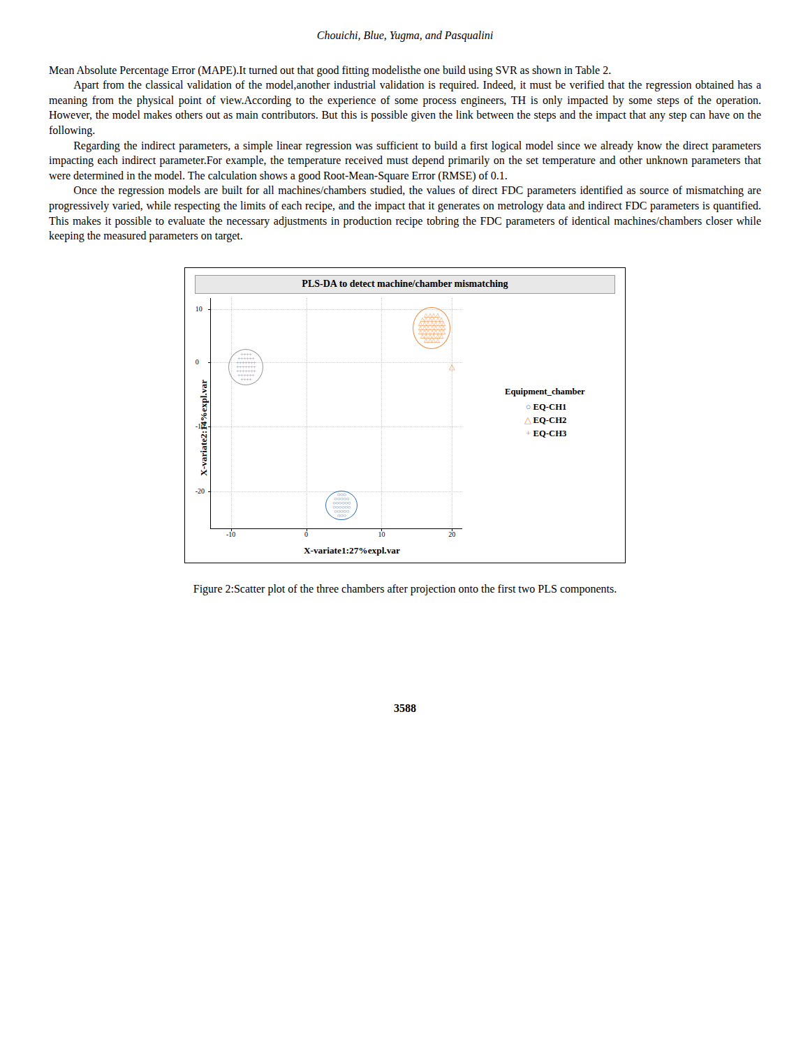Chouichi, Blue, Yugma, and Pasqualini
Mean Absolute Percentage Error (MAPE).It turned out that good fitting modelisthe one build using SVR as shown in Table 2.
Apart from the classical validation of the model,another industrial validation is required. Indeed, it must be verified that the regression obtained has a meaning from the physical point of view.According to the experience of some process engineers, TH is only impacted by some steps of the operation. However, the model makes others out as main contributors. But this is possible given the link between the steps and the impact that any step can have on the following.
Regarding the indirect parameters, a simple linear regression was sufficient to build a first logical model since we already know the direct parameters impacting each indirect parameter.For example, the temperature received must depend primarily on the set temperature and other unknown parameters that were determined in the model. The calculation shows a good Root-Mean-Square Error (RMSE) of 0.1.
Once the regression models are built for all machines/chambers studied, the values of direct FDC parameters identified as source of mismatching are progressively varied, while respecting the limits of each recipe, and the impact that it generates on metrology data and indirect FDC parameters is quantified. This makes it possible to evaluate the necessary adjustments in production recipe tobring the FDC parameters of identical machines/chambers closer while keeping the measured parameters on target.
PLS-DA to detect machine/chamber mismatching
X-variate2:14%expl.var
10
0
-10
-20
-10
0
10
20
△△△△ △△△△△△ △△△△△△△ △△△△△△△ △△△△△△△ △△△△△△ △△△△
△
++++ ++++++ +++++++ +++++++ +++++++ ++++++ ++++
○○○ ○○○○○ ○○○○○○ ○○○○○○ ○○○○○ ○○○
Equipment_chamber
○EQ-CH1
△EQ-CH2
+EQ-CH3
X-variate1:27%expl.var
Figure 2:Scatter plot of the three chambers after projection onto the first two PLS components.
3588